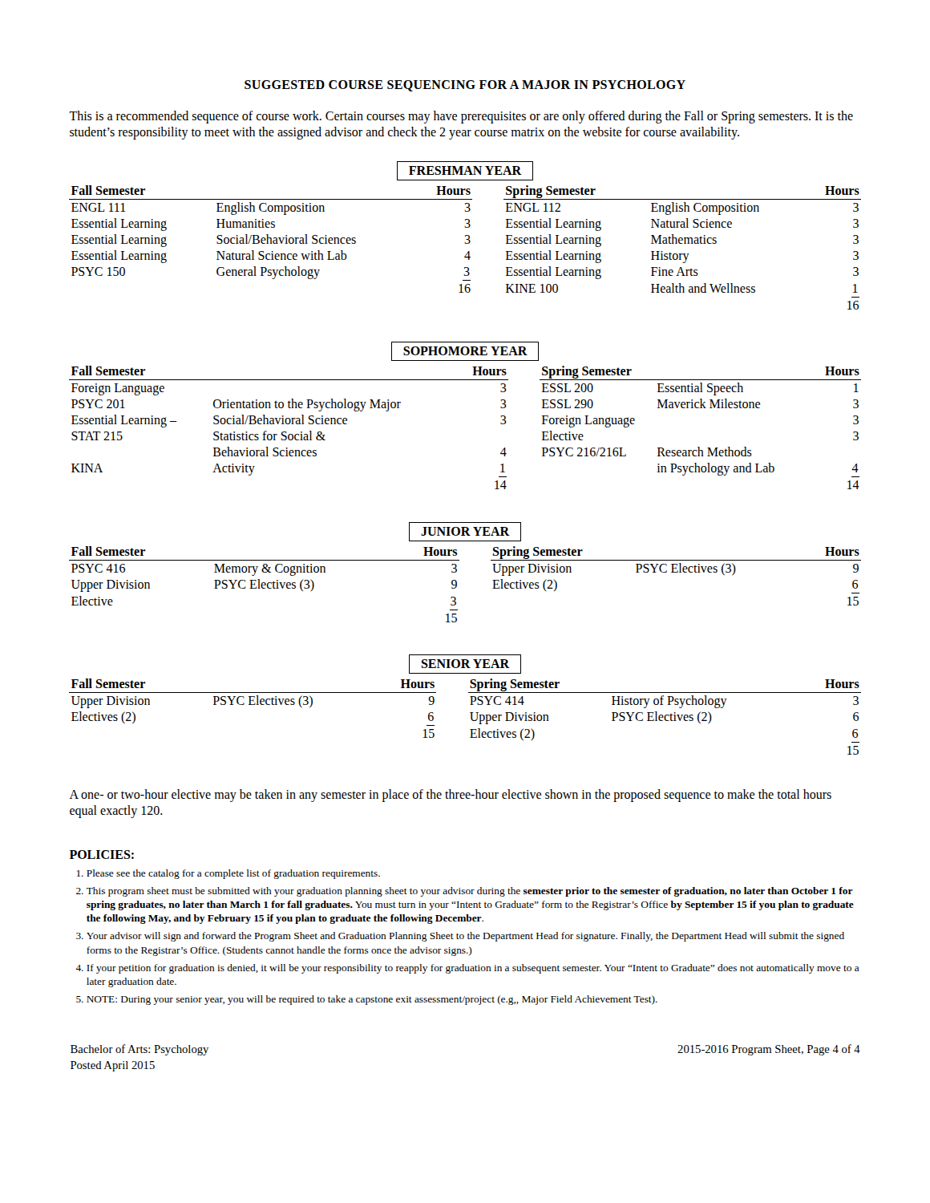SUGGESTED COURSE SEQUENCING FOR A MAJOR IN PSYCHOLOGY
This is a recommended sequence of course work. Certain courses may have prerequisites or are only offered during the Fall or Spring semesters. It is the student’s responsibility to meet with the assigned advisor and check the 2 year course matrix on the website for course availability.
FRESHMAN YEAR
| Fall Semester | Hours | | Spring Semester | Hours |
| ENGL 111 | English Composition | 3 | | ENGL 112 | English Composition | 3 |
| Essential Learning | Humanities | 3 | | Essential Learning | Natural Science | 3 |
| Essential Learning | Social/Behavioral Sciences | 3 | | Essential Learning | Mathematics | 3 |
| Essential Learning | Natural Science with Lab | 4 | | Essential Learning | History | 3 |
| PSYC 150 | General Psychology | 3 | | Essential Learning | Fine Arts | 3 |
| | | 16 | | KINE 100 | Health and Wellness | 1 |
| | | | | | | 16 |
SOPHOMORE YEAR
| Fall Semester | Hours | | Spring Semester | Hours |
| Foreign Language | 3 | | ESSL 200 | Essential Speech | 1 |
| PSYC 201 | Orientation to the Psychology Major | 3 | | ESSL 290 | Maverick Milestone | 3 |
| Essential Learning – | Social/Behavioral Science | 3 | | Foreign Language | 3 |
| STAT 215 | Statistics for Social & | | | Elective | 3 |
| | Behavioral Sciences | 4 | | PSYC 216/216L | Research Methods | |
| KINA | Activity | 1 | | | in Psychology and Lab | 4 |
| | | 14 | | | | 14 |
JUNIOR YEAR
| Fall Semester | Hours | | Spring Semester | Hours |
| PSYC 416 | Memory & Cognition | 3 | | Upper Division | PSYC Electives (3) | 9 |
| Upper Division | PSYC Electives (3) | 9 | | Electives (2) | 6 |
| Elective | 3 | | | | 15 |
| | | 15 | | | | |
SENIOR YEAR
| Fall Semester | Hours | | Spring Semester | Hours |
| Upper Division | PSYC Electives (3) | 9 | | PSYC 414 | History of Psychology | 3 |
| Electives (2) | 6 | | Upper Division | PSYC Electives (2) | 6 |
| | | 15 | | Electives (2) | 6 |
| | | | | | | 15 |
A one- or two-hour elective may be taken in any semester in place of the three-hour elective shown in the proposed sequence to make the total hours equal exactly 120.
POLICIES:
Please see the catalog for a complete list of graduation requirements.
This program sheet must be submitted with your graduation planning sheet to your advisor during the semester prior to the semester of graduation, no later than October 1 for spring graduates, no later than March 1 for fall graduates. You must turn in your “Intent to Graduate” form to the Registrar’s Office by September 15 if you plan to graduate the following May, and by February 15 if you plan to graduate the following December.
Your advisor will sign and forward the Program Sheet and Graduation Planning Sheet to the Department Head for signature. Finally, the Department Head will submit the signed forms to the Registrar’s Office. (Students cannot handle the forms once the advisor signs.)
If your petition for graduation is denied, it will be your responsibility to reapply for graduation in a subsequent semester. Your “Intent to Graduate” does not automatically move to a later graduation date.
NOTE: During your senior year, you will be required to take a capstone exit assessment/project (e.g,, Major Field Achievement Test).
| Bachelor of Arts: Psychology | 2015-2016 Program Sheet, Page 4 of 4 |
| Posted April 2015 | |